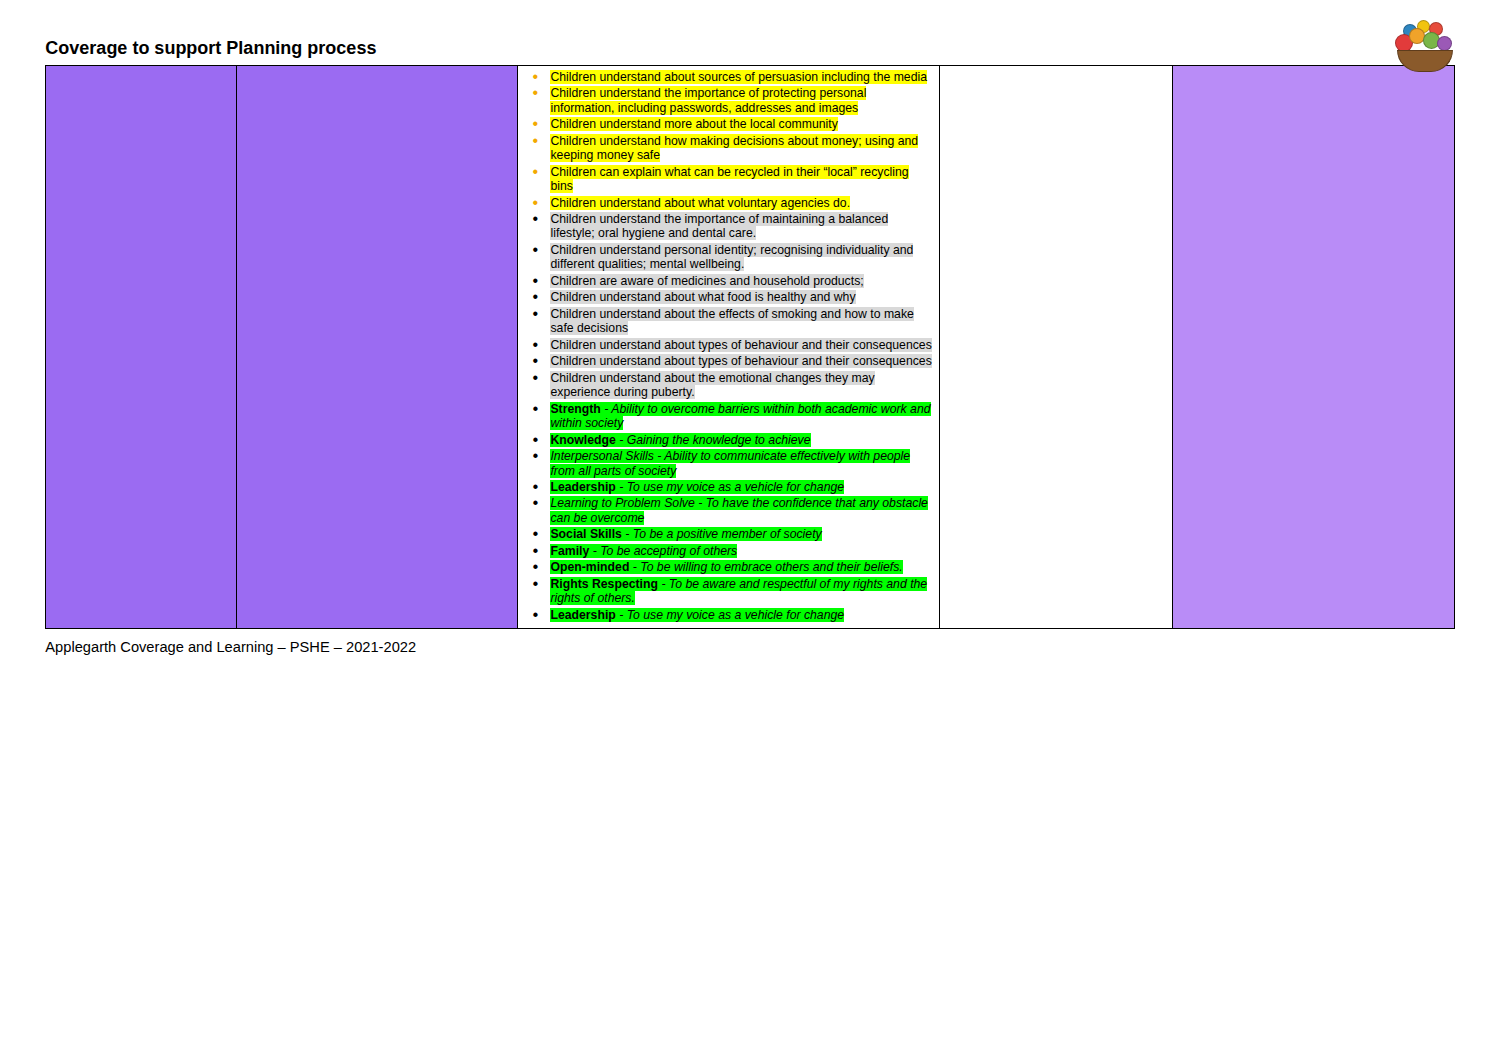Coverage to support Planning process
| | | Children understand about sources of persuasion including the media Children understand the importance of protecting personal information, including passwords, addresses and images Children understand more about the local community Children understand how making decisions about money; using and keeping money safe Children can explain what can be recycled in their “local” recycling bins Children understand about what voluntary agencies do. Children understand the importance of maintaining a balanced lifestyle; oral hygiene and dental care. Children understand personal identity; recognising individuality and different qualities; mental wellbeing. Children are aware of medicines and household products; Children understand about what food is healthy and why Children understand about the effects of smoking and how to make safe decisions Children understand about types of behaviour and their consequences Children understand about types of behaviour and their consequences Children understand about the emotional changes they may experience during puberty. Strength - Ability to overcome barriers within both academic work and within society Knowledge - Gaining the knowledge to achieve Interpersonal Skills - Ability to communicate effectively with people from all parts of society Leadership - To use my voice as a vehicle for change Learning to Problem Solve - To have the confidence that any obstacle can be overcome Social Skills - To be a positive member of society Family - To be accepting of others Open-minded - To be willing to embrace others and their beliefs. Rights Respecting - To be aware and respectful of my rights and the rights of others. Leadership - To use my voice as a vehicle for change | | |
Applegarth Coverage and Learning – PSHE – 2021-2022